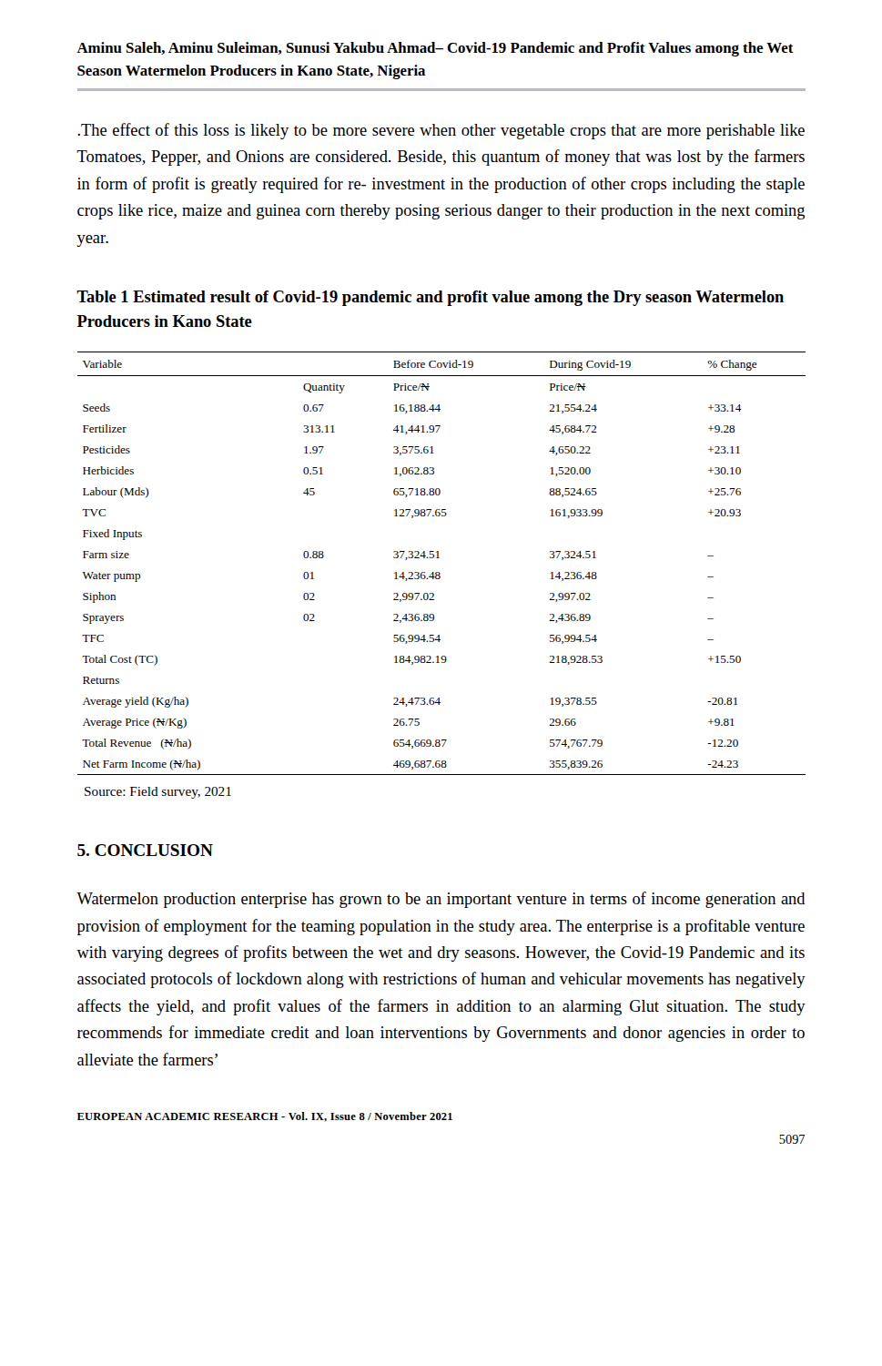Aminu Saleh, Aminu Suleiman, Sunusi Yakubu Ahmad– Covid-19 Pandemic and Profit Values among the Wet Season Watermelon Producers in Kano State, Nigeria
.The effect of this loss is likely to be more severe when other vegetable crops that are more perishable like Tomatoes, Pepper, and Onions are considered. Beside, this quantum of money that was lost by the farmers in form of profit is greatly required for re- investment in the production of other crops including the staple crops like rice, maize and guinea corn thereby posing serious danger to their production in the next coming year.
Table 1 Estimated result of Covid-19 pandemic and profit value among the Dry season Watermelon Producers in Kano State
| Variable | | Before Covid-19 | During Covid-19 | % Change |
| --- | --- | --- | --- | --- |
| | Quantity | Price/ N | Price/ N | |
| Seeds | 0.67 | 16,188.44 | 21,554.24 | +33.14 |
| Fertilizer | 313.11 | 41,441.97 | 45,684.72 | +9.28 |
| Pesticides | 1.97 | 3,575.61 | 4,650.22 | +23.11 |
| Herbicides | 0.51 | 1,062.83 | 1,520.00 | +30.10 |
| Labour (Mds) | 45 | 65,718.80 | 88,524.65 | +25.76 |
| TVC | | 127,987.65 | 161,933.99 | +20.93 |
| Fixed Inputs | | | | |
| Farm size | 0.88 | 37,324.51 | 37,324.51 | – |
| Water pump | 01 | 14,236.48 | 14,236.48 | – |
| Siphon | 02 | 2,997.02 | 2,997.02 | – |
| Sprayers | 02 | 2,436.89 | 2,436.89 | – |
| TFC | | 56,994.54 | 56,994.54 | – |
| Total Cost (TC) | | 184,982.19 | 218,928.53 | +15.50 |
| Returns | | | | |
| Average yield (Kg/ha) | | 24,473.64 | 19,378.55 | -20.81 |
| Average Price ( N /Kg) | | 26.75 | 29.66 | +9.81 |
| Total Revenue ( N /ha) | | 654,669.87 | 574,767.79 | -12.20 |
| Net Farm Income ( N /ha) | | 469,687.68 | 355,839.26 | -24.23 |
Source: Field survey, 2021
5. CONCLUSION
Watermelon production enterprise has grown to be an important venture in terms of income generation and provision of employment for the teaming population in the study area. The enterprise is a profitable venture with varying degrees of profits between the wet and dry seasons. However, the Covid-19 Pandemic and its associated protocols of lockdown along with restrictions of human and vehicular movements has negatively affects the yield, and profit values of the farmers in addition to an alarming Glut situation. The study recommends for immediate credit and loan interventions by Governments and donor agencies in order to alleviate the farmers’
EUROPEAN ACADEMIC RESEARCH - Vol. IX, Issue 8 / November 2021
5097